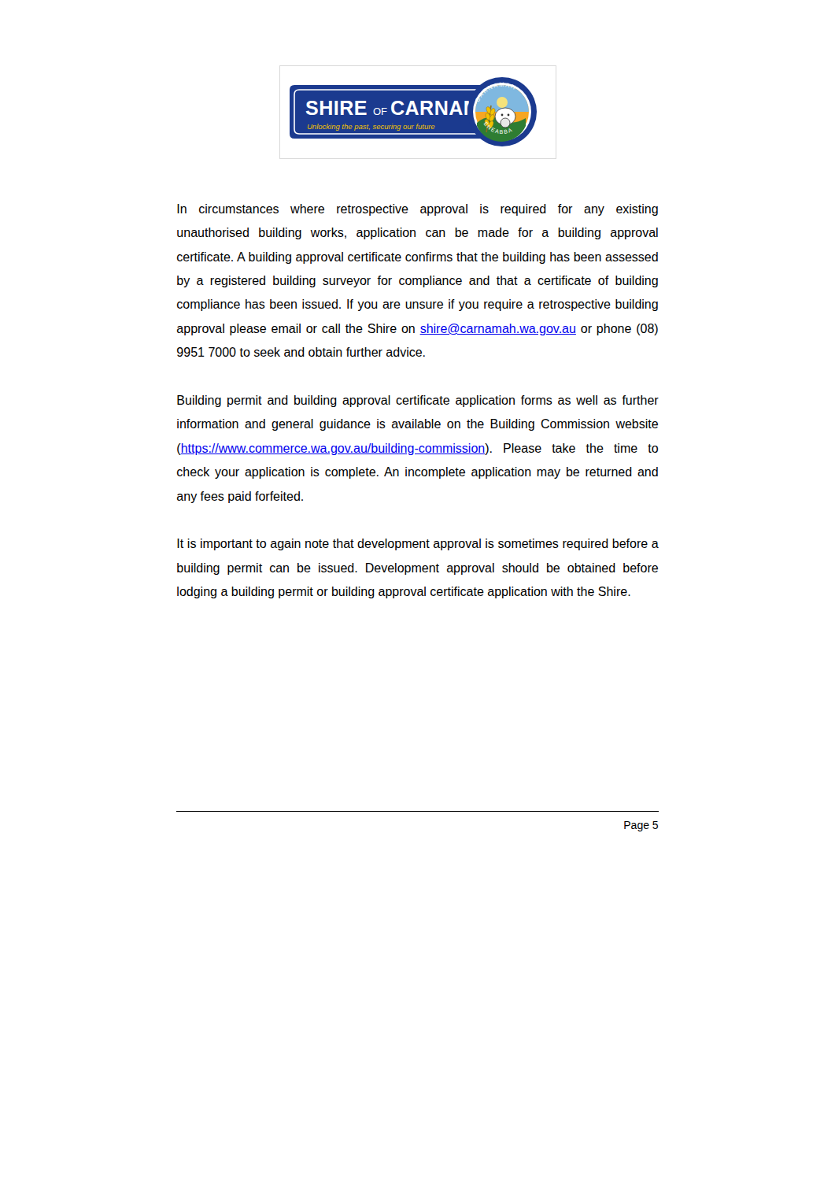SHIRE OF CARNAMAH Unlocking the past, securing our future CARNAMAH ENEABBA
In circumstances where retrospective approval is required for any existing unauthorised building works, application can be made for a building approval certificate. A building approval certificate confirms that the building has been assessed by a registered building surveyor for compliance and that a certificate of building compliance has been issued. If you are unsure if you require a retrospective building approval please email or call the Shire on shire@carnamah.wa.gov.au or phone (08) 9951 7000 to seek and obtain further advice.
Building permit and building approval certificate application forms as well as further information and general guidance is available on the Building Commission website (https://www.commerce.wa.gov.au/building-commission). Please take the time to check your application is complete. An incomplete application may be returned and any fees paid forfeited.
It is important to again note that development approval is sometimes required before a building permit can be issued. Development approval should be obtained before lodging a building permit or building approval certificate application with the Shire.
Page 5